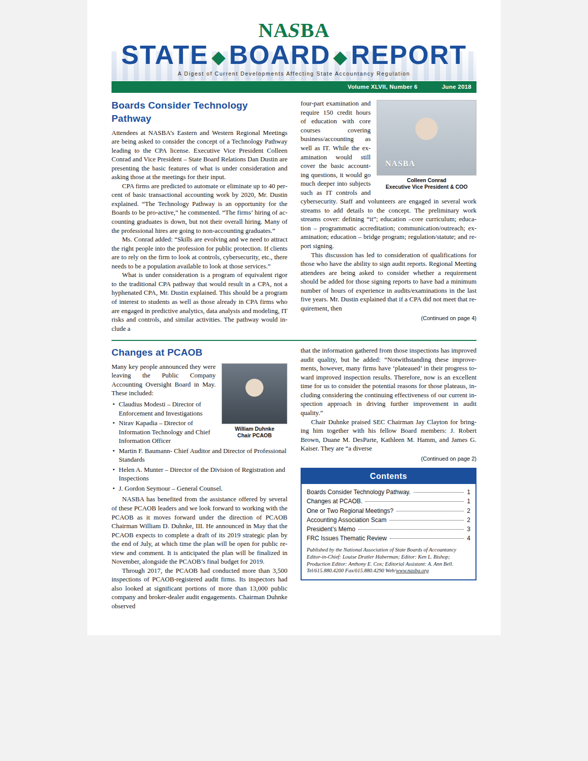NASBA
STATE◆BOARD◆REPORT
A Digest of Current Developments Affecting State Accountancy Regulation
Volume XLVII, Number 6 June 2018
Boards Consider Technology Pathway
Attendees at NASBA’s Eastern and Western Regional Meetings are being asked to consider the concept of a Technology Pathway leading to the CPA license. Executive Vice President Colleen Conrad and Vice President – State Board Relations Dan Dustin are presenting the basic features of what is under consideration and asking those at the meetings for their input.
CPA firms are predicted to automate or eliminate up to 40 percent of basic transactional accounting work by 2020, Mr. Dustin explained. “The Technology Pathway is an opportunity for the Boards to be pro-active,” he commented. “The firms’ hiring of accounting graduates is down, but not their overall hiring. Many of the professional hires are going to non-accounting graduates.”
Ms. Conrad added: “Skills are evolving and we need to attract the right people into the profession for public protection. If clients are to rely on the firm to look at controls, cybersecurity, etc., there needs to be a population available to look at those services.”
What is under consideration is a program of equivalent rigor to the traditional CPA pathway that would result in a CPA, not a hyphenated CPA, Mr. Dustin explained. This should be a program of interest to students as well as those already in CPA firms who are engaged in predictive analytics, data analysis and modeling, IT risks and controls, and similar activities. The pathway would include a
Colleen Conrad
Executive Vice President & COO
four-part examination and require 150 credit hours of education with core courses covering business/accounting as well as IT. While the examination would still cover the basic accounting questions, it would go much deeper into subjects such as IT controls and cybersecurity. Staff and volunteers are engaged in several work streams to add details to the concept. The preliminary work streams cover: defining “it”; education –core curriculum; education – programmatic accreditation; communication/outreach; examination; education – bridge program; regulation/statute; and report signing.
This discussion has led to consideration of qualifications for those who have the ability to sign audit reports. Regional Meeting attendees are being asked to consider whether a requirement should be added for those signing reports to have had a minimum number of hours of experience in audits/examinations in the last five years. Mr. Dustin explained that if a CPA did not meet that requirement, then
(Continued on page 4)
Changes at PCAOB
William Duhnke
Chair PCAOB
Many key people announced they were leaving the Public Company Accounting Oversight Board in May. These included:
Claudius Modesti – Director of Enforcement and Investigations
Nirav Kapadia – Director of Information Technology and Chief Information Officer
Martin F. Baumann- Chief Auditor and Director of Professional Standards
Helen A. Munter – Director of the Division of Registration and Inspections
J. Gordon Seymour – General Counsel.
NASBA has benefited from the assistance offered by several of these PCAOB leaders and we look forward to working with the PCAOB as it moves forward under the direction of PCAOB Chairman William D. Duhnke, III. He announced in May that the PCAOB expects to complete a draft of its 2019 strategic plan by the end of July, at which time the plan will be open for public review and comment. It is anticipated the plan will be finalized in November, alongside the PCAOB’s final budget for 2019.
Through 2017, the PCAOB had conducted more than 3,500 inspections of PCAOB-registered audit firms. Its inspectors had also looked at significant portions of more than 13,000 public company and broker-dealer audit engagements. Chairman Duhnke observed
that the information gathered from those inspections has improved audit quality, but he added: “Notwithstanding these improvements, however, many firms have ‘plateaued’ in their progress toward improved inspection results. Therefore, now is an excellent time for us to consider the potential reasons for those plateaus, including considering the continuing effectiveness of our current inspection approach in driving further improvement in audit quality.”
Chair Duhnke praised SEC Chairman Jay Clayton for bringing him together with his fellow Board members: J. Robert Brown, Duane M. DesParte, Kathleen M. Hamm, and James G. Kaiser. They are “a diverse
(Continued on page 2)
Contents
Boards Consider Technology Pathway. 1
Changes at PCAOB. 1
One or Two Regional Meetings? 2
Accounting Association Scam 2
President’s Memo 3
FRC Issues Thematic Review 4
Published by the National Association of State Boards of Accountancy
Editor-in-Chief: Louise Dratler Haberman; Editor: Ken L. Bishop; Production Editor: Anthony E. Cox; Editorial Assistant: A. Ann Bell.
Tel/615.880.4200 Fax/615.880.4290 Web/www.nasba.org